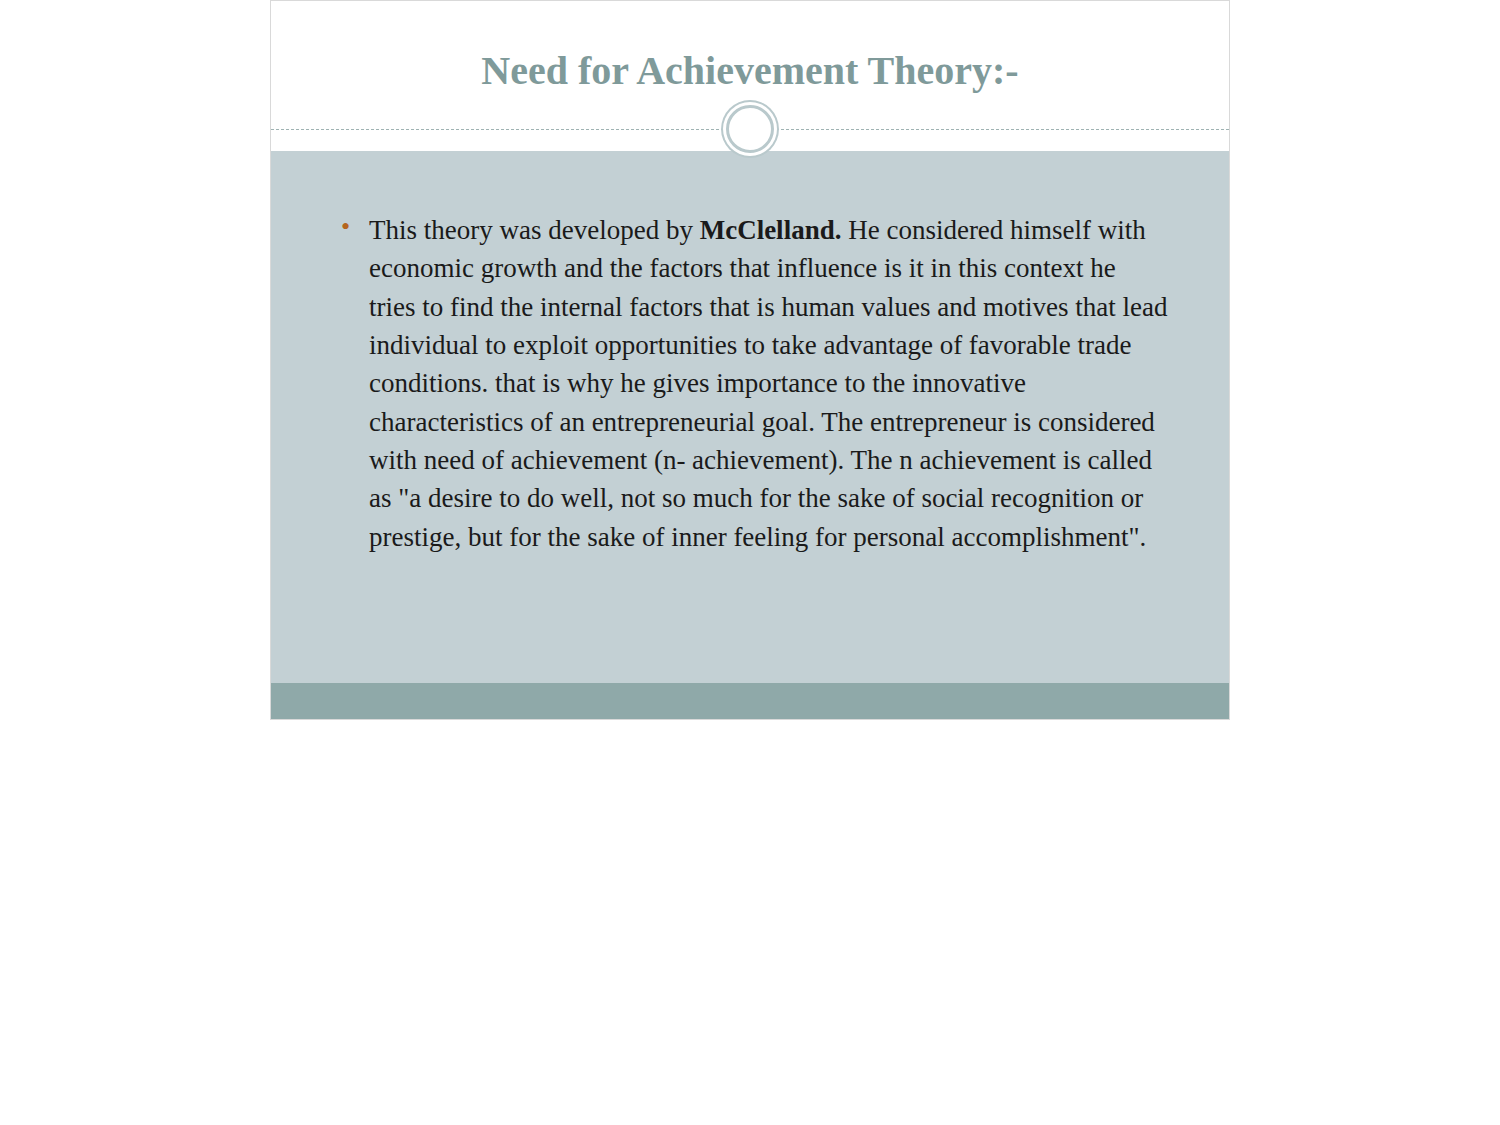Need for Achievement Theory:-
This theory was developed by McClelland. He considered himself with economic growth and the factors that influence is it in this context he tries to find the internal factors that is human values and motives that lead individual to exploit opportunities to take advantage of favorable trade conditions. that is why he gives importance to the innovative characteristics of an entrepreneurial goal. The entrepreneur is considered with need of achievement (n- achievement). The n achievement is called as "a desire to do well, not so much for the sake of social recognition or prestige, but for the sake of inner feeling for personal accomplishment".